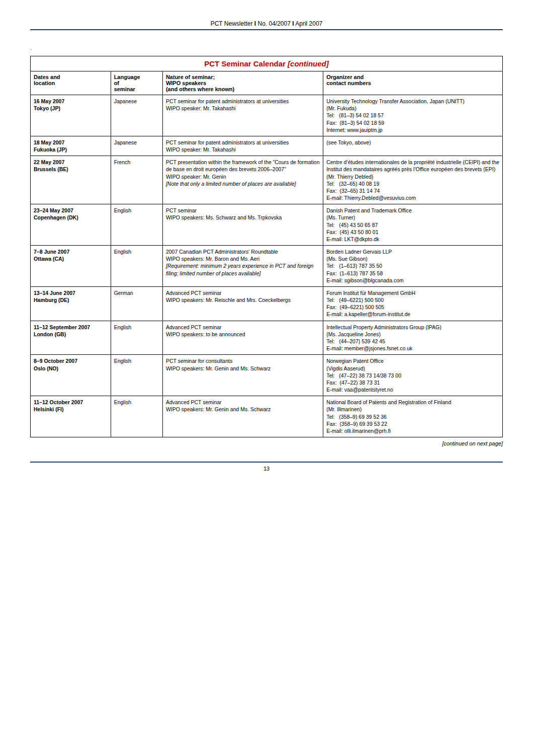PCT Newsletter I No. 04/2007 I April 2007
.
PCT Seminar Calendar [continued]
| Dates and location | Language of seminar | Nature of seminar; WIPO speakers (and others where known) | Organizer and contact numbers |
| --- | --- | --- | --- |
| 16 May 2007 Tokyo (JP) | Japanese | PCT seminar for patent administrators at universities WIPO speaker: Mr. Takahashi | University Technology Transfer Association, Japan (UNITT) (Mr. Fukuda) Tel: (81–3) 54 02 18 57 Fax: (81–3) 54 02 18 59 Internet: www.jauiptm.jp |
| 18 May 2007 Fukuoka (JP) | Japanese | PCT seminar for patent administrators at universities WIPO speaker: Mr. Takahashi | (see Tokyo, above) |
| 22 May 2007 Brussels (BE) | French | PCT presentation within the framework of the “Cours de formation de base en droit européen des brevets 2006–2007” WIPO speaker: Mr. Genin [Note that only a limited number of places are available] | Centre d’études internationales de la propriété industrielle (CEIPI) and the Institut des mandataires agréés près l’Office européen des brevets (EPI) (Mr. Thierry Debled) Tel: (32–65) 40 08 19 Fax: (32–65) 31 14 74 E-mail: Thierry.Debled@vesuvius.com |
| 23–24 May 2007 Copenhagen (DK) | English | PCT seminar WIPO speakers: Ms. Schwarz and Ms. Trpkovska | Danish Patent and Trademark Office (Ms. Turner) Tel: (45) 43 50 65 87 Fax: (45) 43 50 80 01 E-mail: LKT@dkpto.dk |
| 7–8 June 2007 Ottawa (CA) | English | 2007 Canadian PCT Administrators' Roundtable WIPO speakers: Mr. Baron and Ms. Aeri [Requirement: minimum 2 years experience in PCT and foreign filing; limited number of places available] | Borden Ladner Gervais LLP (Ms. Sue Gibson) Tel: (1–613) 787 35 50 Fax: (1–613) 787 35 58 E-mail: sgibson@blgcanada.com |
| 13–14 June 2007 Hamburg (DE) | German | Advanced PCT seminar WIPO speakers: Mr. Reischle and Mrs. Coeckelbergs | Forum Institut für Management GmbH Tel: (49–6221) 500 500 Fax: (49–6221) 500 505 E-mail: a.kapeller@forum-institut.de |
| 11–12 September 2007 London (GB) | English | Advanced PCT seminar WIPO speakers: to be announced | Intellectual Property Administrators Group (IPAG) (Ms. Jacqueline Jones) Tel: (44–207) 539 42 45 E-mail: member@jsjones.fsnet.co.uk |
| 8–9 October 2007 Oslo (NO) | English | PCT seminar for consultants WIPO speakers: Mr. Genin and Ms. Schwarz | Norwegian Patent Office (Vigdis Aaserud) Tel: (47–22) 38 73 14/38 73 00 Fax: (47–22) 38 73 31 E-mail: vaa@patentstyret.no |
| 11–12 October 2007 Helsinki (FI) | English | Advanced PCT seminar WIPO speakers: Mr. Genin and Ms. Schwarz | National Board of Patents and Registration of Finland (Mr. Illmarinen) Tel: (358–9) 69 39 52 36 Fax: (358–9) 69 39 53 22 E-mail: olli.ilmarinen@prh.fi |
[continued on next page]
13